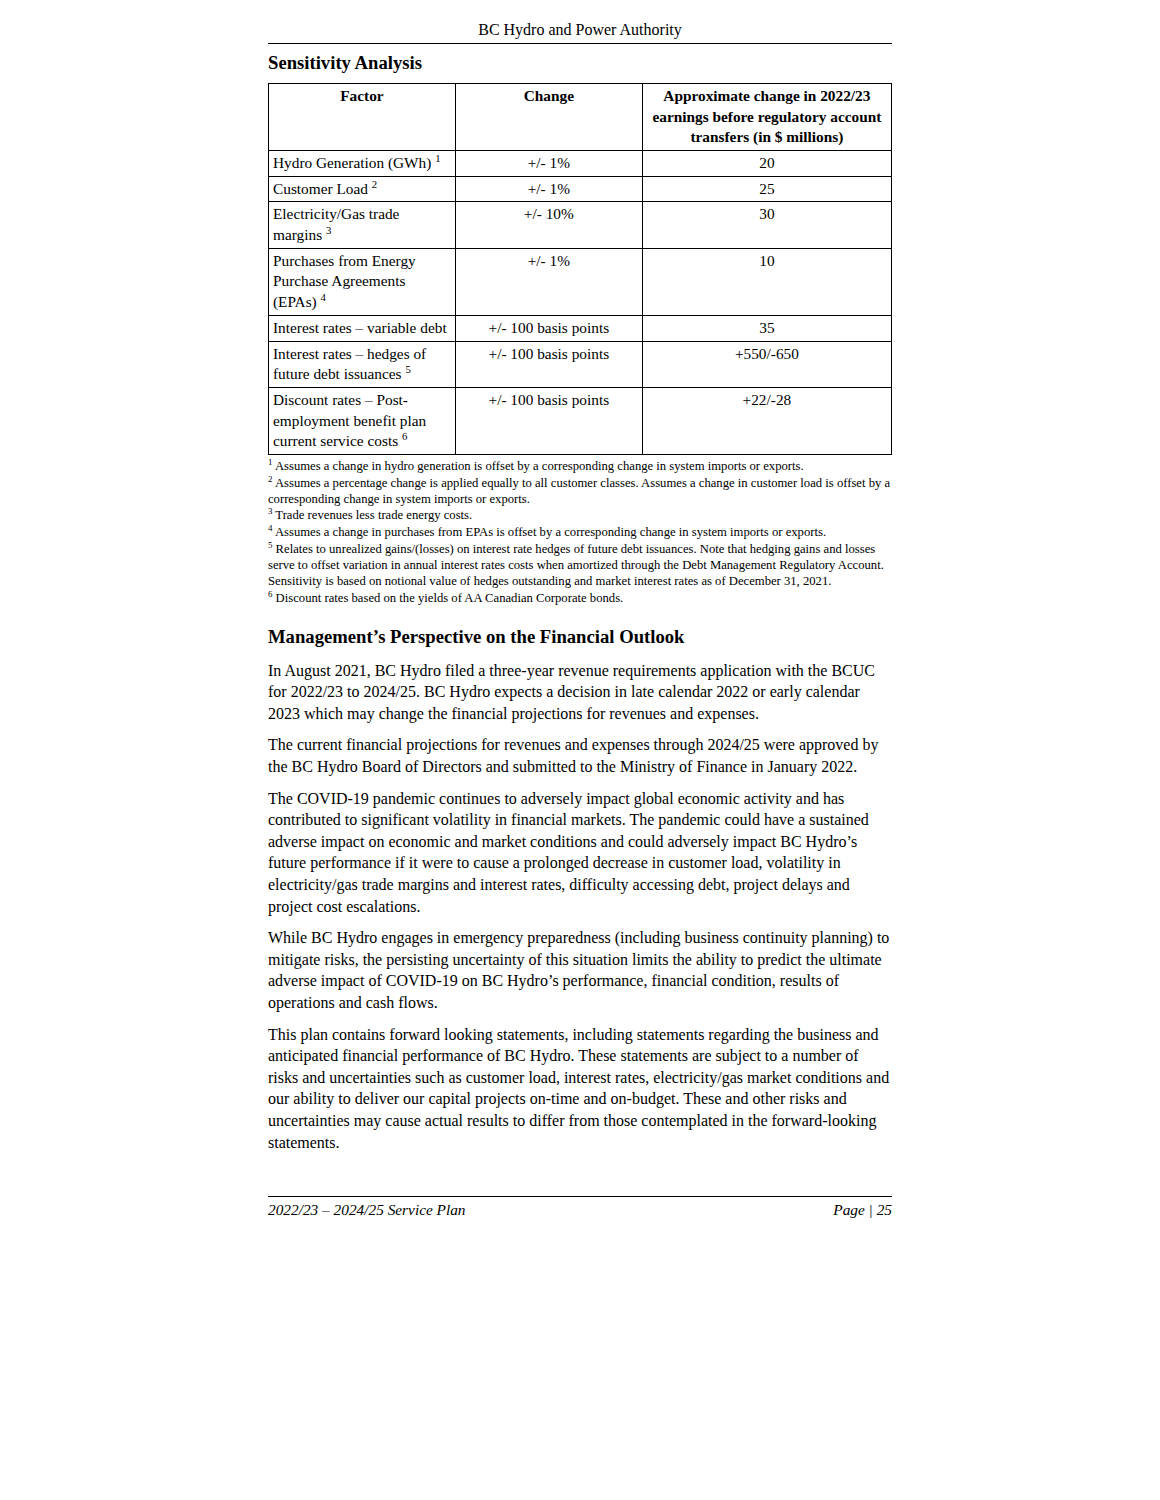BC Hydro and Power Authority
Sensitivity Analysis
| Factor | Change | Approximate change in 2022/23 earnings before regulatory account transfers (in $ millions) |
| --- | --- | --- |
| Hydro Generation (GWh) 1 | +/- 1% | 20 |
| Customer Load 2 | +/- 1% | 25 |
| Electricity/Gas trade margins 3 | +/- 10% | 30 |
| Purchases from Energy Purchase Agreements (EPAs) 4 | +/- 1% | 10 |
| Interest rates – variable debt | +/- 100 basis points | 35 |
| Interest rates – hedges of future debt issuances 5 | +/- 100 basis points | +550/-650 |
| Discount rates – Post-employment benefit plan current service costs 6 | +/- 100 basis points | +22/-28 |
1 Assumes a change in hydro generation is offset by a corresponding change in system imports or exports.
2 Assumes a percentage change is applied equally to all customer classes. Assumes a change in customer load is offset by a corresponding change in system imports or exports.
3 Trade revenues less trade energy costs.
4 Assumes a change in purchases from EPAs is offset by a corresponding change in system imports or exports.
5 Relates to unrealized gains/(losses) on interest rate hedges of future debt issuances. Note that hedging gains and losses serve to offset variation in annual interest rates costs when amortized through the Debt Management Regulatory Account. Sensitivity is based on notional value of hedges outstanding and market interest rates as of December 31, 2021.
6 Discount rates based on the yields of AA Canadian Corporate bonds.
Management’s Perspective on the Financial Outlook
In August 2021, BC Hydro filed a three-year revenue requirements application with the BCUC for 2022/23 to 2024/25. BC Hydro expects a decision in late calendar 2022 or early calendar 2023 which may change the financial projections for revenues and expenses.
The current financial projections for revenues and expenses through 2024/25 were approved by the BC Hydro Board of Directors and submitted to the Ministry of Finance in January 2022.
The COVID-19 pandemic continues to adversely impact global economic activity and has contributed to significant volatility in financial markets. The pandemic could have a sustained adverse impact on economic and market conditions and could adversely impact BC Hydro’s future performance if it were to cause a prolonged decrease in customer load, volatility in electricity/gas trade margins and interest rates, difficulty accessing debt, project delays and project cost escalations.
While BC Hydro engages in emergency preparedness (including business continuity planning) to mitigate risks, the persisting uncertainty of this situation limits the ability to predict the ultimate adverse impact of COVID-19 on BC Hydro’s performance, financial condition, results of operations and cash flows.
This plan contains forward looking statements, including statements regarding the business and anticipated financial performance of BC Hydro. These statements are subject to a number of risks and uncertainties such as customer load, interest rates, electricity/gas market conditions and our ability to deliver our capital projects on-time and on-budget. These and other risks and uncertainties may cause actual results to differ from those contemplated in the forward-looking statements.
2022/23 – 2024/25 Service Plan
Page | 25